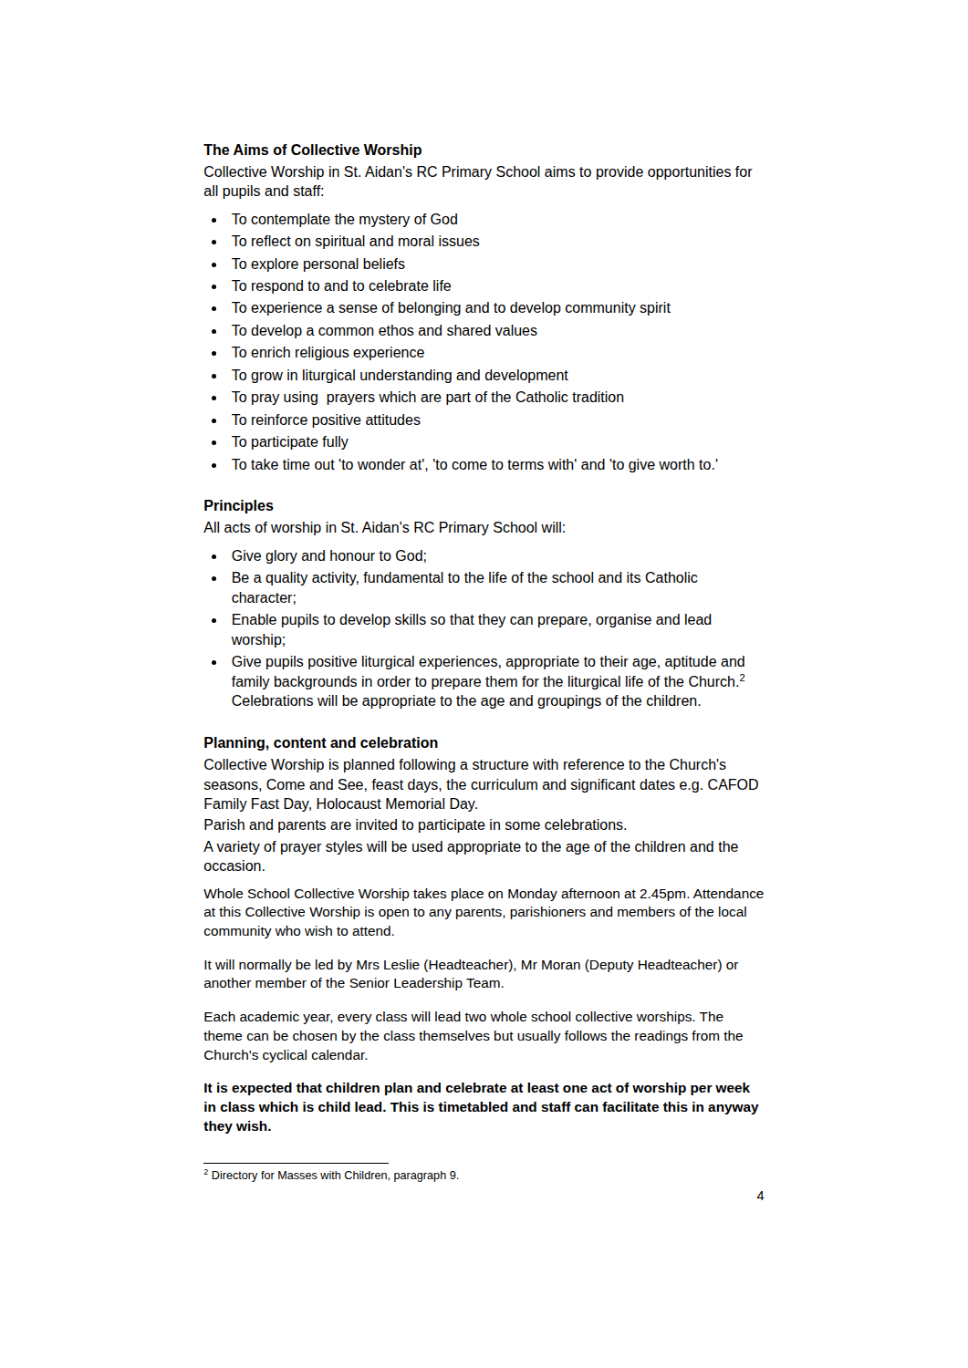The Aims of Collective Worship
Collective Worship in St. Aidan's RC Primary School aims to provide opportunities for all pupils and staff:
To contemplate the mystery of God
To reflect on spiritual and moral issues
To explore personal beliefs
To respond to and to celebrate life
To experience a sense of belonging and to develop community spirit
To develop a common ethos and shared values
To enrich religious experience
To grow in liturgical understanding and development
To pray using prayers which are part of the Catholic tradition
To reinforce positive attitudes
To participate fully
To take time out 'to wonder at', 'to come to terms with' and 'to give worth to.'
Principles
All acts of worship in St. Aidan's RC Primary School will:
Give glory and honour to God;
Be a quality activity, fundamental to the life of the school and its Catholic character;
Enable pupils to develop skills so that they can prepare, organise and lead worship;
Give pupils positive liturgical experiences, appropriate to their age, aptitude and family backgrounds in order to prepare them for the liturgical life of the Church.2 Celebrations will be appropriate to the age and groupings of the children.
Planning, content and celebration
Collective Worship is planned following a structure with reference to the Church's seasons, Come and See, feast days, the curriculum and significant dates e.g. CAFOD Family Fast Day, Holocaust Memorial Day.
Parish and parents are invited to participate in some celebrations.
A variety of prayer styles will be used appropriate to the age of the children and the occasion.
Whole School Collective Worship takes place on Monday afternoon at 2.45pm. Attendance at this Collective Worship is open to any parents, parishioners and members of the local community who wish to attend.
It will normally be led by Mrs Leslie (Headteacher), Mr Moran (Deputy Headteacher) or another member of the Senior Leadership Team.
Each academic year, every class will lead two whole school collective worships. The theme can be chosen by the class themselves but usually follows the readings from the Church's cyclical calendar.
It is expected that children plan and celebrate at least one act of worship per week in class which is child lead. This is timetabled and staff can facilitate this in anyway they wish.
2 Directory for Masses with Children, paragraph 9.
4